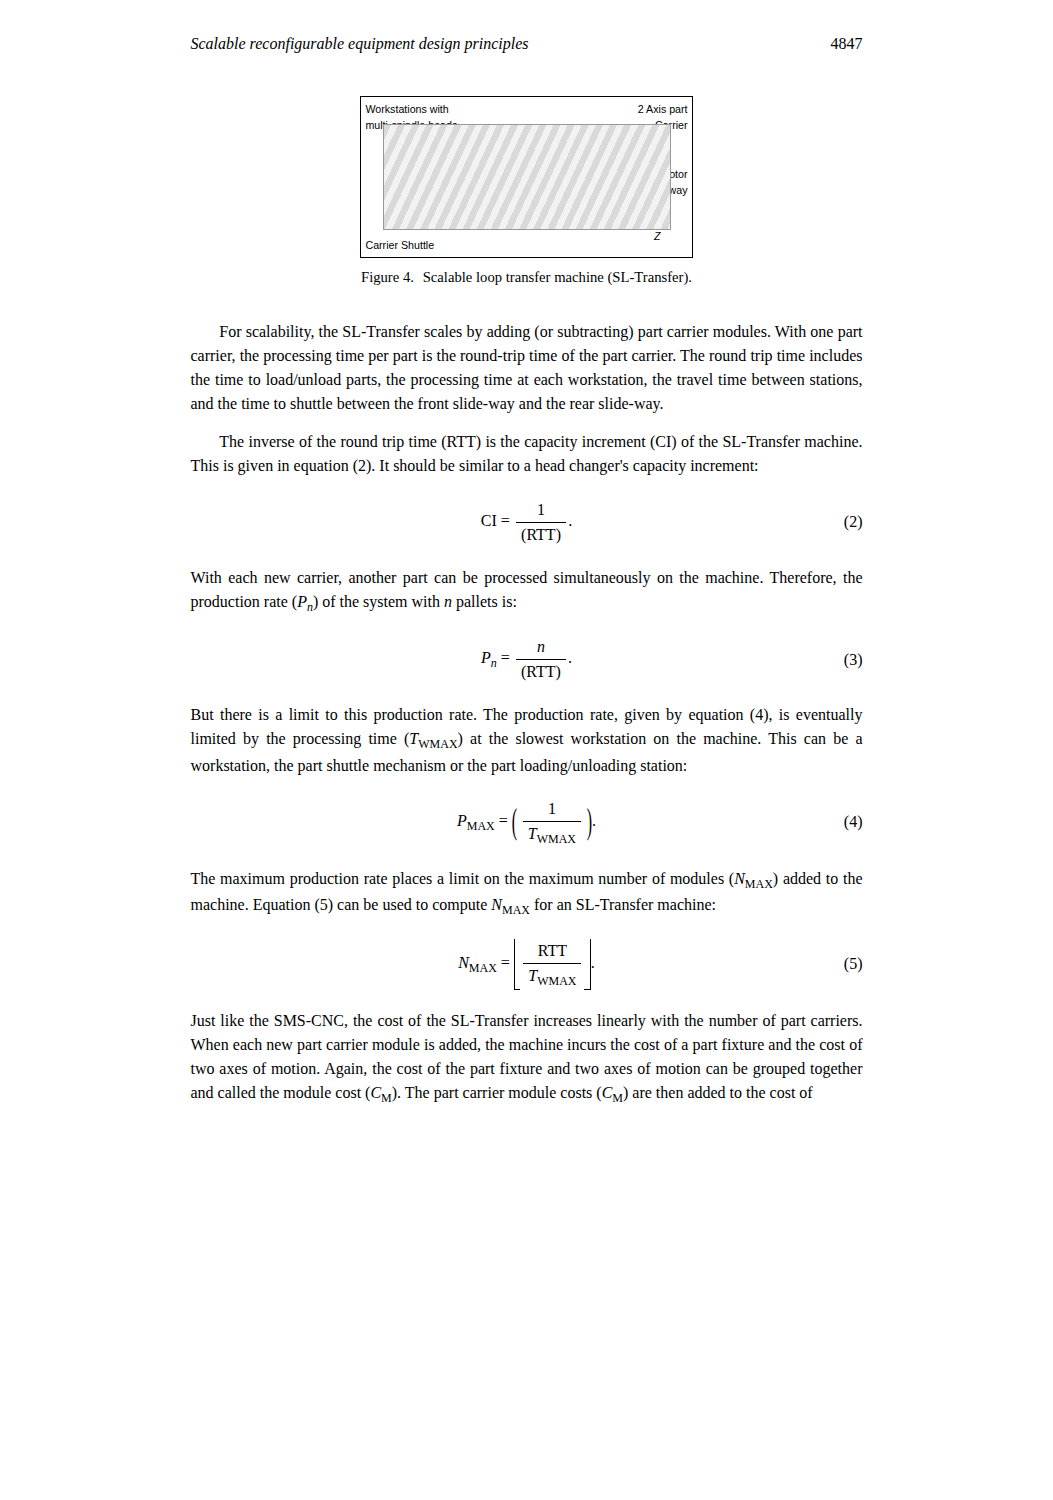Scalable reconfigurable equipment design principles 4847
Workstations with
multi-spindle heads 2 Axis part
Carrier Linear Motor
Slide-way Carrier Shuttle Y X
Z
Figure 4. Scalable loop transfer machine (SL-Transfer).
For scalability, the SL-Transfer scales by adding (or subtracting) part carrier modules. With one part carrier, the processing time per part is the round-trip time of the part carrier. The round trip time includes the time to load/unload parts, the processing time at each workstation, the travel time between stations, and the time to shuttle between the front slide-way and the rear slide-way.
The inverse of the round trip time (RTT) is the capacity increment (CI) of the SL-Transfer machine. This is given in equation (2). It should be similar to a head changer's capacity increment:
CI = 1(RTT).
(2)
With each new carrier, another part can be processed simultaneously on the machine. Therefore, the production rate (Pn) of the system with n pallets is:
Pn = n(RTT).
(3)
But there is a limit to this production rate. The production rate, given by equation (4), is eventually limited by the processing time (TWMAX) at the slowest workstation on the machine. This can be a workstation, the part shuttle mechanism or the part loading/unloading station:
PMAX = 1 TWMAX.
(4)
The maximum production rate places a limit on the maximum number of modules (NMAX) added to the machine. Equation (5) can be used to compute NMAX for an SL-Transfer machine:
NMAX = RTT TWMAX.
(5)
Just like the SMS-CNC, the cost of the SL-Transfer increases linearly with the number of part carriers. When each new part carrier module is added, the machine incurs the cost of a part fixture and the cost of two axes of motion. Again, the cost of the part fixture and two axes of motion can be grouped together and called the module cost (CM). The part carrier module costs (CM) are then added to the cost of